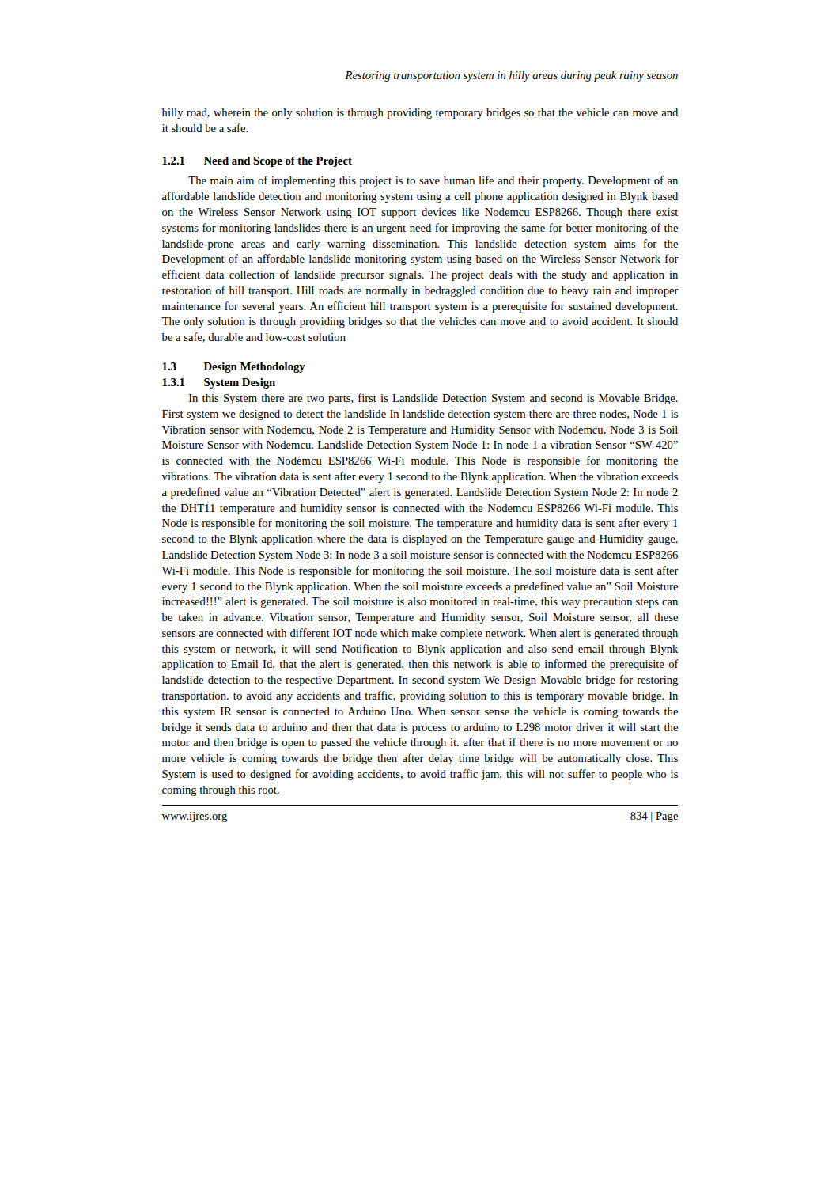Restoring transportation system in hilly areas during peak rainy season
hilly road, wherein the only solution is through providing temporary bridges so that the vehicle can move and it should be a safe.
1.2.1 Need and Scope of the Project
The main aim of implementing this project is to save human life and their property. Development of an affordable landslide detection and monitoring system using a cell phone application designed in Blynk based on the Wireless Sensor Network using IOT support devices like Nodemcu ESP8266. Though there exist systems for monitoring landslides there is an urgent need for improving the same for better monitoring of the landslide-prone areas and early warning dissemination. This landslide detection system aims for the Development of an affordable landslide monitoring system using based on the Wireless Sensor Network for efficient data collection of landslide precursor signals. The project deals with the study and application in restoration of hill transport. Hill roads are normally in bedraggled condition due to heavy rain and improper maintenance for several years. An efficient hill transport system is a prerequisite for sustained development. The only solution is through providing bridges so that the vehicles can move and to avoid accident. It should be a safe, durable and low-cost solution
1.3 Design Methodology
1.3.1 System Design
In this System there are two parts, first is Landslide Detection System and second is Movable Bridge. First system we designed to detect the landslide In landslide detection system there are three nodes, Node 1 is Vibration sensor with Nodemcu, Node 2 is Temperature and Humidity Sensor with Nodemcu, Node 3 is Soil Moisture Sensor with Nodemcu. Landslide Detection System Node 1: In node 1 a vibration Sensor “SW-420” is connected with the Nodemcu ESP8266 Wi-Fi module. This Node is responsible for monitoring the vibrations. The vibration data is sent after every 1 second to the Blynk application. When the vibration exceeds a predefined value an “Vibration Detected” alert is generated. Landslide Detection System Node 2: In node 2 the DHT11 temperature and humidity sensor is connected with the Nodemcu ESP8266 Wi-Fi module. This Node is responsible for monitoring the soil moisture. The temperature and humidity data is sent after every 1 second to the Blynk application where the data is displayed on the Temperature gauge and Humidity gauge. Landslide Detection System Node 3: In node 3 a soil moisture sensor is connected with the Nodemcu ESP8266 Wi-Fi module. This Node is responsible for monitoring the soil moisture. The soil moisture data is sent after every 1 second to the Blynk application. When the soil moisture exceeds a predefined value an” Soil Moisture increased!!!” alert is generated. The soil moisture is also monitored in real-time, this way precaution steps can be taken in advance. Vibration sensor, Temperature and Humidity sensor, Soil Moisture sensor, all these sensors are connected with different IOT node which make complete network. When alert is generated through this system or network, it will send Notification to Blynk application and also send email through Blynk application to Email Id, that the alert is generated, then this network is able to informed the prerequisite of landslide detection to the respective Department. In second system We Design Movable bridge for restoring transportation. to avoid any accidents and traffic, providing solution to this is temporary movable bridge. In this system IR sensor is connected to Arduino Uno. When sensor sense the vehicle is coming towards the bridge it sends data to arduino and then that data is process to arduino to L298 motor driver it will start the motor and then bridge is open to passed the vehicle through it. after that if there is no more movement or no more vehicle is coming towards the bridge then after delay time bridge will be automatically close. This System is used to designed for avoiding accidents, to avoid traffic jam, this will not suffer to people who is coming through this root.
www.ijres.org
834 | Page